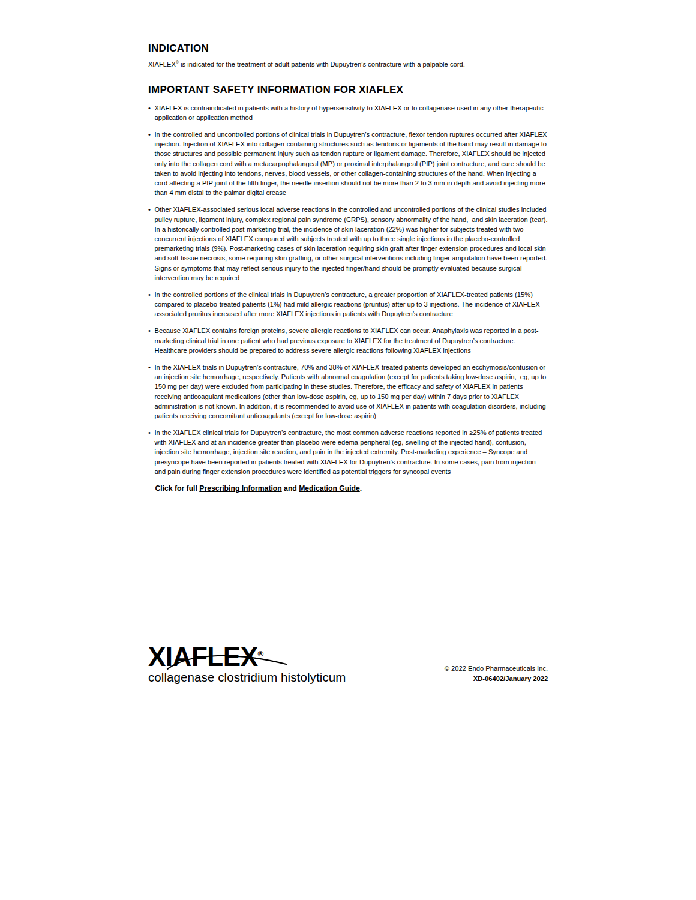Indication
XIAFLEX® is indicated for the treatment of adult patients with Dupuytren’s contracture with a palpable cord.
Important Safety Information for XIAFLEX
XIAFLEX is contraindicated in patients with a history of hypersensitivity to XIAFLEX or to collagenase used in any other therapeutic application or application method
In the controlled and uncontrolled portions of clinical trials in Dupuytren’s contracture, flexor tendon ruptures occurred after XIAFLEX injection. Injection of XIAFLEX into collagen-containing structures such as tendons or ligaments of the hand may result in damage to those structures and possible permanent injury such as tendon rupture or ligament damage. Therefore, XIAFLEX should be injected only into the collagen cord with a metacarpophalangeal (MP) or proximal interphalangeal (PIP) joint contracture, and care should be taken to avoid injecting into tendons, nerves, blood vessels, or other collagen-containing structures of the hand. When injecting a cord affecting a PIP joint of the fifth finger, the needle insertion should not be more than 2 to 3 mm in depth and avoid injecting more than 4 mm distal to the palmar digital crease
Other XIAFLEX-associated serious local adverse reactions in the controlled and uncontrolled portions of the clinical studies included pulley rupture, ligament injury, complex regional pain syndrome (CRPS), sensory abnormality of the hand, and skin laceration (tear). In a historically controlled post-marketing trial, the incidence of skin laceration (22%) was higher for subjects treated with two concurrent injections of XIAFLEX compared with subjects treated with up to three single injections in the placebo-controlled premarketing trials (9%). Post-marketing cases of skin laceration requiring skin graft after finger extension procedures and local skin and soft-tissue necrosis, some requiring skin grafting, or other surgical interventions including finger amputation have been reported. Signs or symptoms that may reflect serious injury to the injected finger/hand should be promptly evaluated because surgical intervention may be required
In the controlled portions of the clinical trials in Dupuytren’s contracture, a greater proportion of XIAFLEX-treated patients (15%) compared to placebo-treated patients (1%) had mild allergic reactions (pruritus) after up to 3 injections. The incidence of XIAFLEX-associated pruritus increased after more XIAFLEX injections in patients with Dupuytren’s contracture
Because XIAFLEX contains foreign proteins, severe allergic reactions to XIAFLEX can occur. Anaphylaxis was reported in a post-marketing clinical trial in one patient who had previous exposure to XIAFLEX for the treatment of Dupuytren’s contracture. Healthcare providers should be prepared to address severe allergic reactions following XIAFLEX injections
In the XIAFLEX trials in Dupuytren’s contracture, 70% and 38% of XIAFLEX-treated patients developed an ecchymosis/contusion or an injection site hemorrhage, respectively. Patients with abnormal coagulation (except for patients taking low-dose aspirin, eg, up to 150 mg per day) were excluded from participating in these studies. Therefore, the efficacy and safety of XIAFLEX in patients receiving anticoagulant medications (other than low-dose aspirin, eg, up to 150 mg per day) within 7 days prior to XIAFLEX administration is not known. In addition, it is recommended to avoid use of XIAFLEX in patients with coagulation disorders, including patients receiving concomitant anticoagulants (except for low-dose aspirin)
In the XIAFLEX clinical trials for Dupuytren’s contracture, the most common adverse reactions reported in ≥25% of patients treated with XIAFLEX and at an incidence greater than placebo were edema peripheral (eg, swelling of the injected hand), contusion, injection site hemorrhage, injection site reaction, and pain in the injected extremity. Post-marketing experience – Syncope and presyncope have been reported in patients treated with XIAFLEX for Dupuytren’s contracture. In some cases, pain from injection and pain during finger extension procedures were identified as potential triggers for syncopal events
Click for full Prescribing Information and Medication Guide.
XIAFLEX®
collagenase clostridium histolyticum
© 2022 Endo Pharmaceuticals Inc.
XD-06402/January 2022